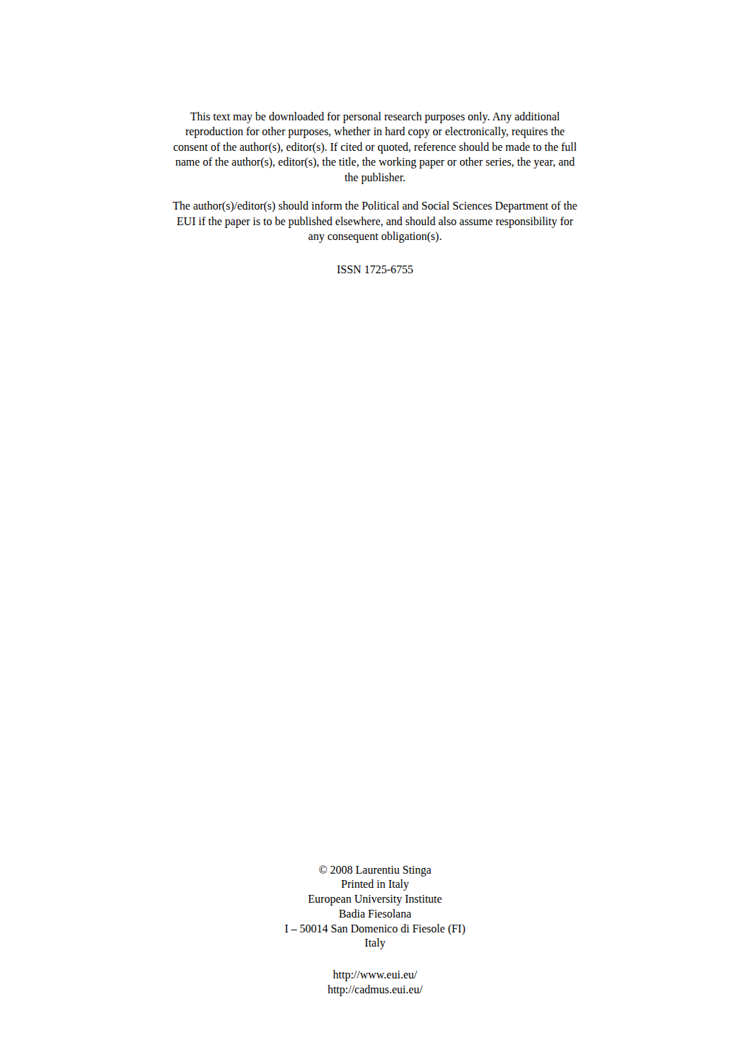This text may be downloaded for personal research purposes only. Any additional reproduction for other purposes, whether in hard copy or electronically, requires the consent of the author(s), editor(s). If cited or quoted, reference should be made to the full name of the author(s), editor(s), the title, the working paper or other series, the year, and the publisher.
The author(s)/editor(s) should inform the Political and Social Sciences Department of the EUI if the paper is to be published elsewhere, and should also assume responsibility for any consequent obligation(s).
ISSN 1725-6755
© 2008 Laurentiu Stinga
Printed in Italy
European University Institute
Badia Fiesolana
I – 50014 San Domenico di Fiesole (FI)
Italy
http://www.eui.eu/
http://cadmus.eui.eu/